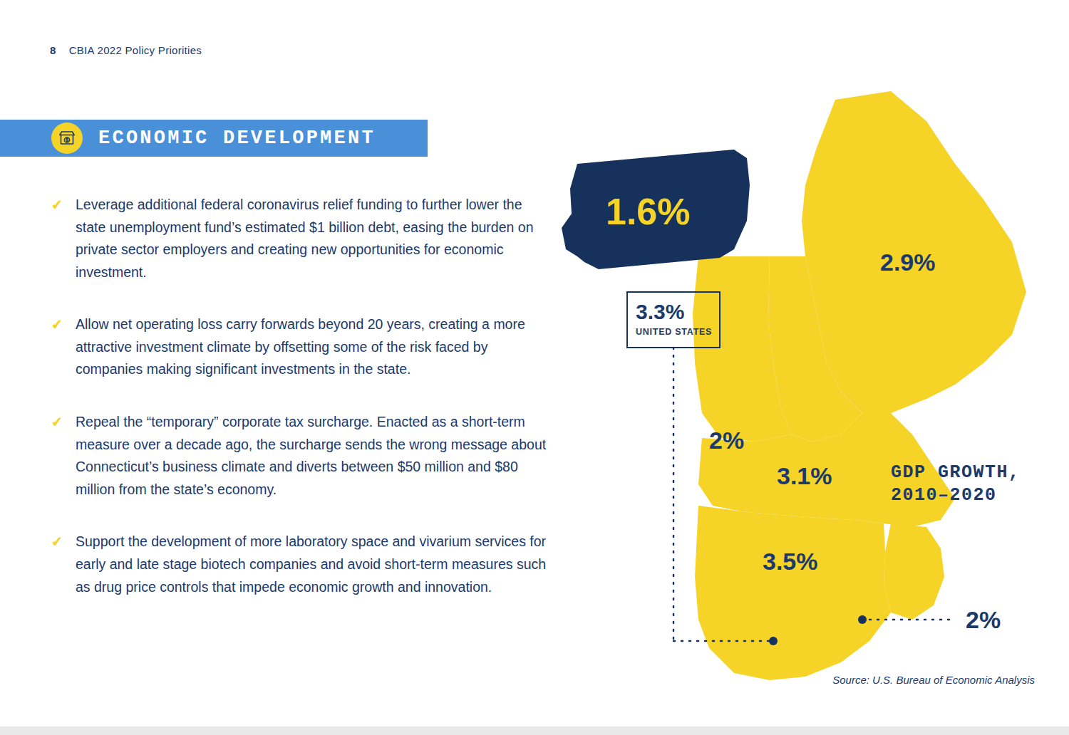8 CBIA 2022 Policy Priorities
ECONOMIC DEVELOPMENT
Leverage additional federal coronavirus relief funding to further lower the state unemployment fund’s estimated $1 billion debt, easing the burden on private sector employers and creating new opportunities for economic investment.
Allow net operating loss carry forwards beyond 20 years, creating a more attractive investment climate by offsetting some of the risk faced by companies making significant investments in the state.
Repeal the “temporary” corporate tax surcharge. Enacted as a short-term measure over a decade ago, the surcharge sends the wrong message about Connecticut’s business climate and diverts between $50 million and $80 million from the state’s economy.
Support the development of more laboratory space and vivarium services for early and late stage biotech companies and avoid short-term measures such as drug price controls that impede economic growth and innovation.
1.6% 3.3% UNITED STATES 2.9% 2% 3.1% 3.5% 2% GDP GROWTH, 2010–2020
Source: U.S. Bureau of Economic Analysis